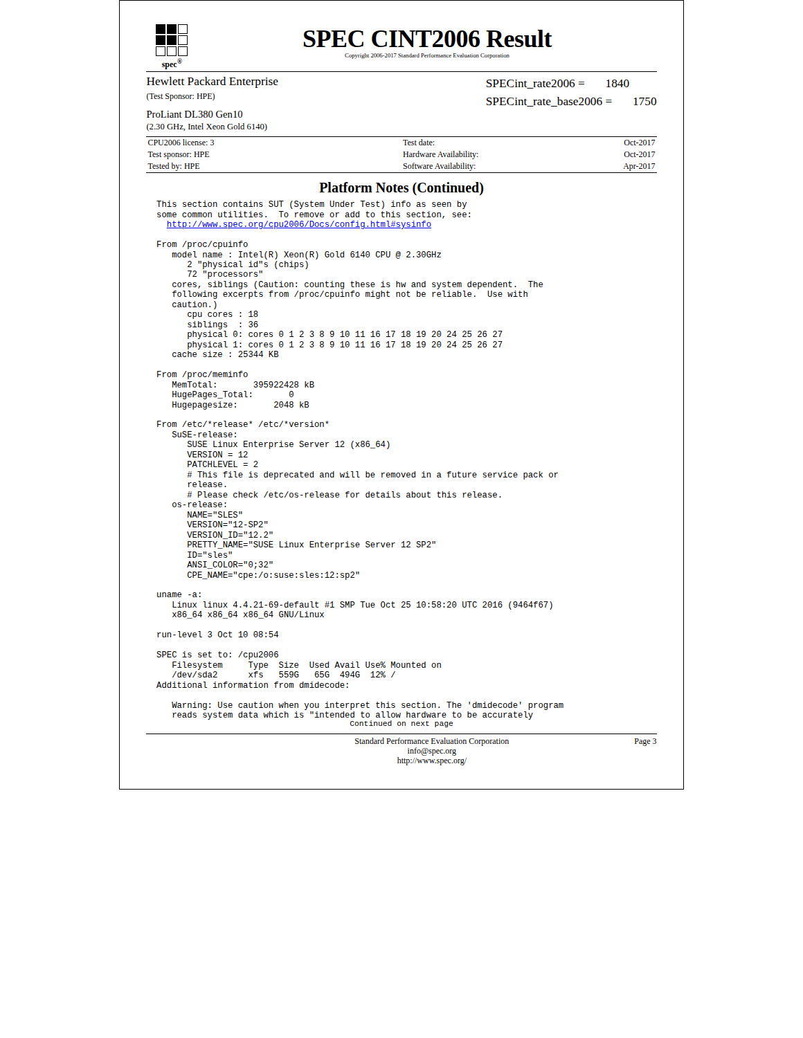spec®
SPEC CINT2006 Result
Copyright 2006-2017 Standard Performance Evaluation Corporation
Hewlett Packard Enterprise
(Test Sponsor: HPE)
ProLiant DL380 Gen10
(2.30 GHz, Intel Xeon Gold 6140)
SPECint_rate2006 = 1840
SPECint_rate_base2006 = 1750
| CPU2006 license: 3 | Test date: | Oct-2017 |
| Test sponsor: HPE | Hardware Availability: | Oct-2017 |
| Tested by: HPE | Software Availability: | Apr-2017 |
Platform Notes (Continued)
  This section contains SUT (System Under Test) info as seen by
  some common utilities.  To remove or add to this section, see:
    http://www.spec.org/cpu2006/Docs/config.html#sysinfo

  From /proc/cpuinfo
     model name : Intel(R) Xeon(R) Gold 6140 CPU @ 2.30GHz
        2 "physical id"s (chips)
        72 "processors"
     cores, siblings (Caution: counting these is hw and system dependent.  The
     following excerpts from /proc/cpuinfo might not be reliable.  Use with
     caution.)
        cpu cores : 18
        siblings  : 36
        physical 0: cores 0 1 2 3 8 9 10 11 16 17 18 19 20 24 25 26 27
        physical 1: cores 0 1 2 3 8 9 10 11 16 17 18 19 20 24 25 26 27
     cache size : 25344 KB

  From /proc/meminfo
     MemTotal:       395922428 kB
     HugePages_Total:       0
     Hugepagesize:       2048 kB

  From /etc/*release* /etc/*version*
     SuSE-release:
        SUSE Linux Enterprise Server 12 (x86_64)
        VERSION = 12
        PATCHLEVEL = 2
        # This file is deprecated and will be removed in a future service pack or
        release.
        # Please check /etc/os-release for details about this release.
     os-release:
        NAME="SLES"
        VERSION="12-SP2"
        VERSION_ID="12.2"
        PRETTY_NAME="SUSE Linux Enterprise Server 12 SP2"
        ID="sles"
        ANSI_COLOR="0;32"
        CPE_NAME="cpe:/o:suse:sles:12:sp2"

  uname -a:
     Linux linux 4.4.21-69-default #1 SMP Tue Oct 25 10:58:20 UTC 2016 (9464f67)
     x86_64 x86_64 x86_64 GNU/Linux

  run-level 3 Oct 10 08:54

  SPEC is set to: /cpu2006
     Filesystem     Type  Size  Used Avail Use% Mounted on
     /dev/sda2      xfs   559G   65G  494G  12% /
  Additional information from dmidecode:

     Warning: Use caution when you interpret this section. The 'dmidecode' program
     reads system data which is "intended to allow hardware to be accurately
Continued on next page
Standard Performance Evaluation Corporation
info@spec.org
http://www.spec.org/
Page 3